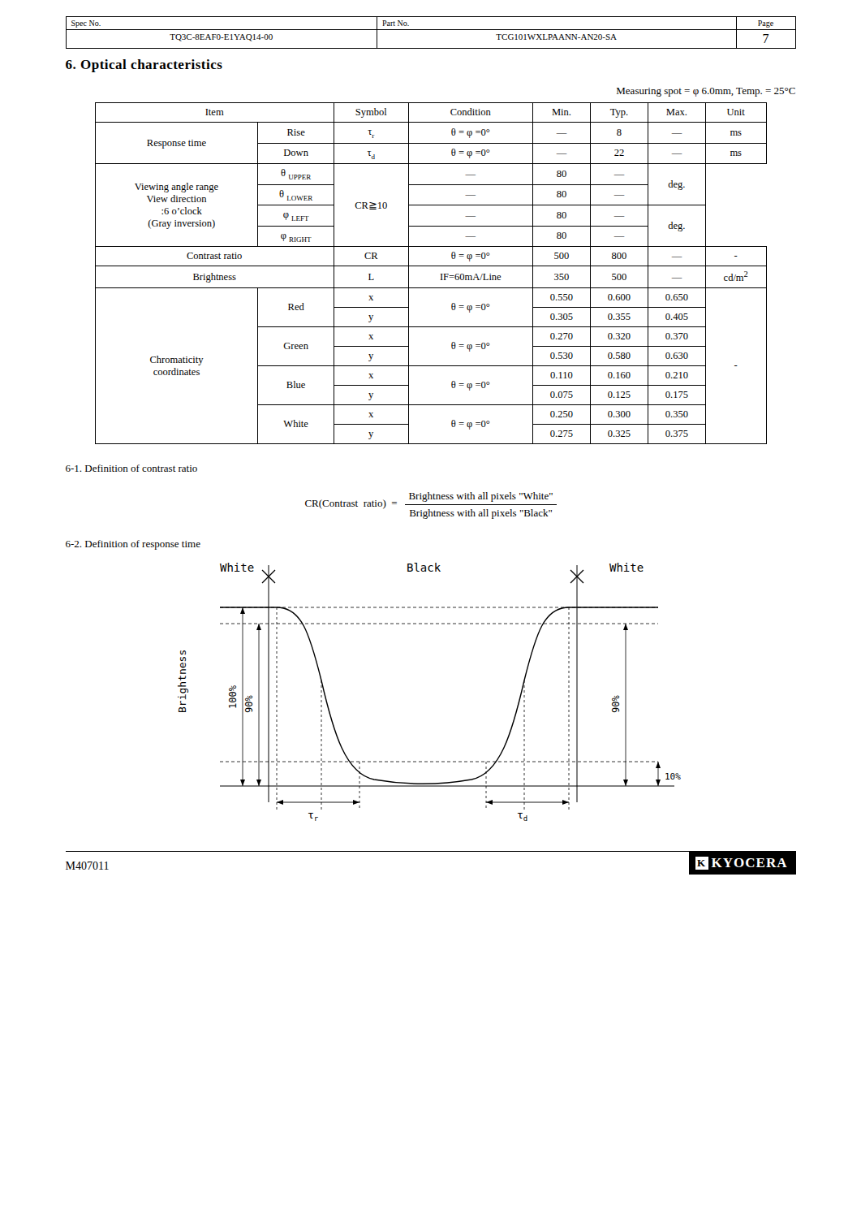| Spec No. | Part No. | Page |
| TQ3C-8EAF0-E1YAQ14-00 | TCG101WXLPAANN-AN20-SA | 7 |
6. Optical characteristics
Measuring spot = φ 6.0mm, Temp. = 25°C
| Item | Symbol | Condition | Min. | Typ. | Max. | Unit |
| --- | --- | --- | --- | --- | --- | --- |
| Response time | Rise | τ r | θ = φ =0° | ― | 8 | ― | ms |
| Down | τ d | θ = φ =0° | ― | 22 | ― | ms |
| Viewing angle range View direction :6 o’clock (Gray inversion) | θ UPPER | CR≧10 | ― | 80 | ― | deg. |
| θ LOWER | ― | 80 | ― |
| φ LEFT | ― | 80 | ― | deg. |
| φ RIGHT | ― | 80 | ― |
| Contrast ratio | CR | θ = φ =0° | 500 | 800 | ― | - |
| Brightness | L | IF=60mA/Line | 350 | 500 | ― | cd/m 2 |
| Chromaticity coordinates | Red | x | θ = φ =0° | 0.550 | 0.600 | 0.650 | - |
| y | 0.305 | 0.355 | 0.405 |
| Green | x | θ = φ =0° | 0.270 | 0.320 | 0.370 |
| y | 0.530 | 0.580 | 0.630 |
| Blue | x | θ = φ =0° | 0.110 | 0.160 | 0.210 |
| y | 0.075 | 0.125 | 0.175 |
| White | x | θ = φ =0° | 0.250 | 0.300 | 0.350 |
| y | 0.275 | 0.325 | 0.375 |
6-1. Definition of contrast ratio
CR(Contrast ratio) = Brightness with all pixels "White" Brightness with all pixels "Black"
6-2. Definition of response time
White Black White Brightness 100% 90% 90% 10% τr τd
M407011
KKYOCERA